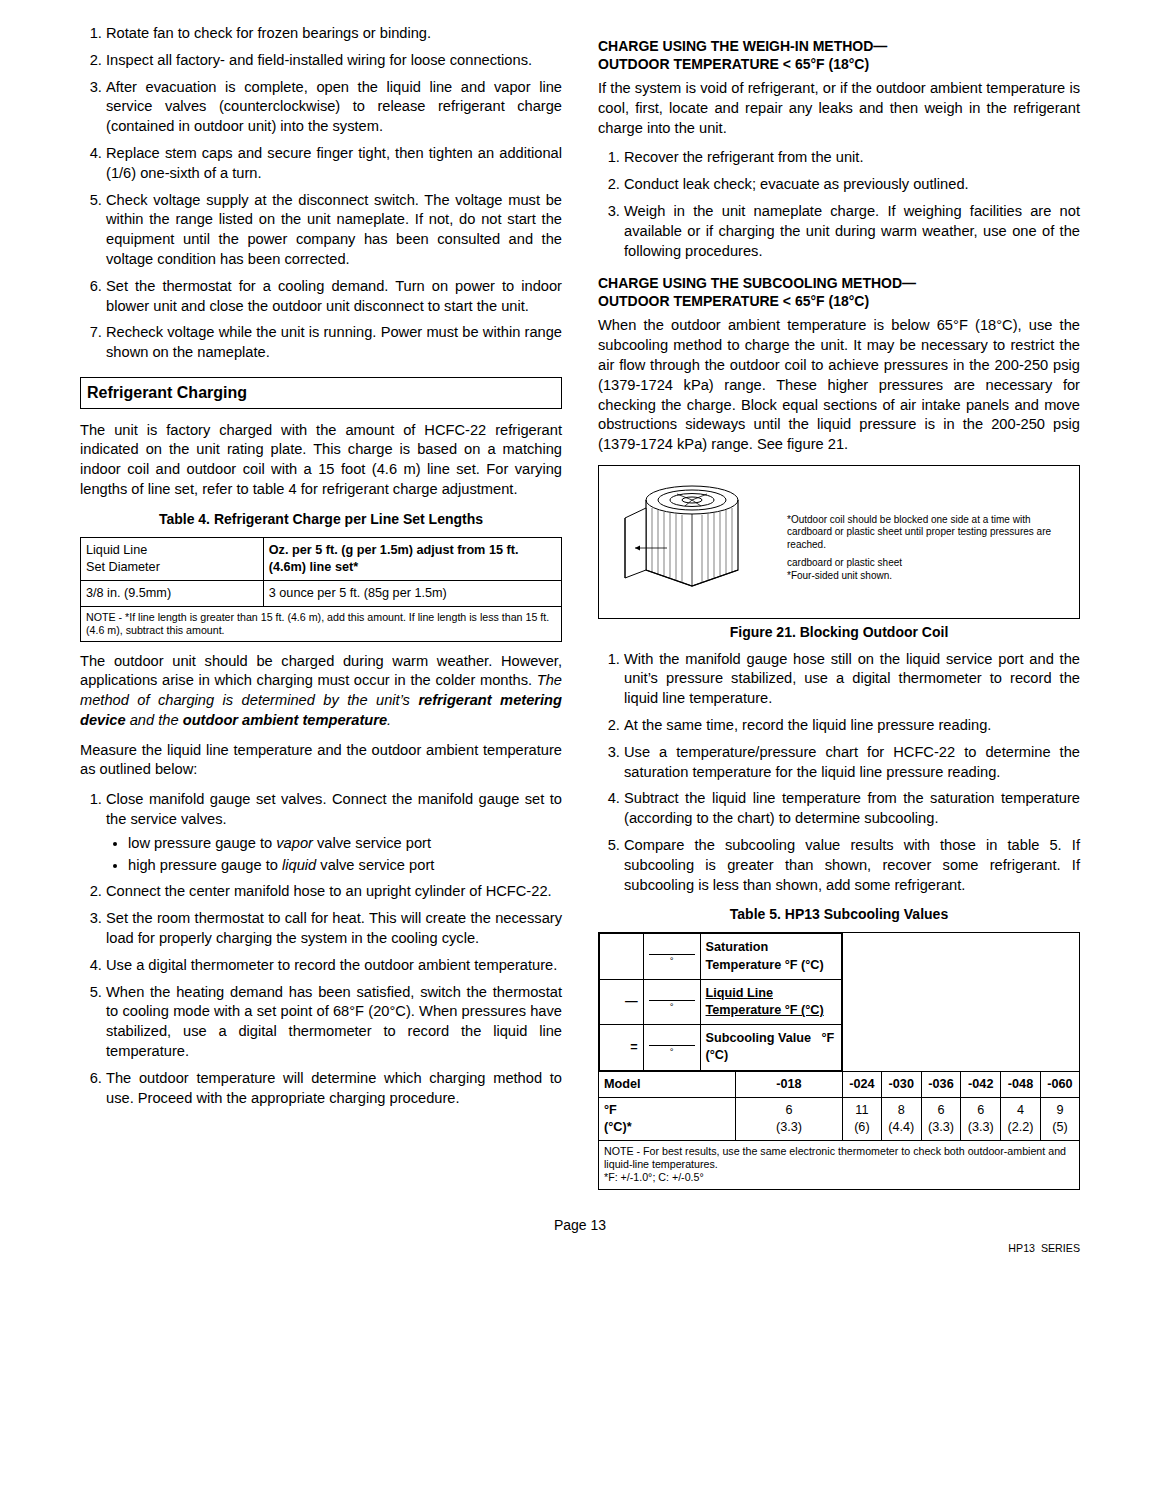Rotate fan to check for frozen bearings or binding.
Inspect all factory- and field-installed wiring for loose connections.
After evacuation is complete, open the liquid line and vapor line service valves (counterclockwise) to release refrigerant charge (contained in outdoor unit) into the system.
Replace stem caps and secure finger tight, then tighten an additional (1/6) one-sixth of a turn.
Check voltage supply at the disconnect switch. The voltage must be within the range listed on the unit nameplate. If not, do not start the equipment until the power company has been consulted and the voltage condition has been corrected.
Set the thermostat for a cooling demand. Turn on power to indoor blower unit and close the outdoor unit disconnect to start the unit.
Recheck voltage while the unit is running. Power must be within range shown on the nameplate.
Refrigerant Charging
The unit is factory charged with the amount of HCFC‑22 refrigerant indicated on the unit rating plate. This charge is based on a matching indoor coil and outdoor coil with a 15 foot (4.6 m) line set. For varying lengths of line set, refer to table 4 for refrigerant charge adjustment.
Table 4. Refrigerant Charge per Line Set Lengths
| Liquid Line Set Diameter | Oz. per 5 ft. (g per 1.5m) adjust from 15 ft. (4.6m) line set* |
| 3/8 in. (9.5mm) | 3 ounce per 5 ft. (85g per 1.5m) |
| NOTE - *If line length is greater than 15 ft. (4.6 m), add this amount. If line length is less than 15 ft. (4.6 m), subtract this amount. |
The outdoor unit should be charged during warm weather. However, applications arise in which charging must occur in the colder months. The method of charging is determined by the unit’s refrigerant metering device and the outdoor ambient temperature.
Measure the liquid line temperature and the outdoor ambient temperature as outlined below:
Close manifold gauge set valves. Connect the manifold gauge set to the service valves.
low pressure gauge to vapor valve service port
high pressure gauge to liquid valve service port
Connect the center manifold hose to an upright cylinder of HCFC‑22.
Set the room thermostat to call for heat. This will create the necessary load for properly charging the system in the cooling cycle.
Use a digital thermometer to record the outdoor ambient temperature.
When the heating demand has been satisfied, switch the thermostat to cooling mode with a set point of 68°F (20°C). When pressures have stabilized, use a digital thermometer to record the liquid line temperature.
The outdoor temperature will determine which charging method to use. Proceed with the appropriate charging procedure.
Charge Using the Weigh-In Method—
Outdoor Temperature < 65°F (18°C)
If the system is void of refrigerant, or if the outdoor ambient temperature is cool, first, locate and repair any leaks and then weigh in the refrigerant charge into the unit.
Recover the refrigerant from the unit.
Conduct leak check; evacuate as previously outlined.
Weigh in the unit nameplate charge. If weighing facilities are not available or if charging the unit during warm weather, use one of the following procedures.
Charge Using the Subcooling Method—
Outdoor Temperature < 65°F (18°C)
When the outdoor ambient temperature is below 65°F (18°C), use the subcooling method to charge the unit. It may be necessary to restrict the air flow through the outdoor coil to achieve pressures in the 200‑250 psig (1379‑1724 kPa) range. These higher pressures are necessary for checking the charge. Block equal sections of air intake panels and move obstructions sideways until the liquid pressure is in the 200‑250 psig (1379‑1724 kPa) range. See figure 21.
*Outdoor coil should be blocked one side at a time with cardboard or plastic sheet until proper testing pressures are reached.
cardboard or plastic sheet
*Four-sided unit shown.
Figure 21. Blocking Outdoor Coil
With the manifold gauge hose still on the liquid service port and the unit’s pressure stabilized, use a digital thermometer to record the liquid line temperature.
At the same time, record the liquid line pressure reading.
Use a temperature/pressure chart for HCFC‑22 to determine the saturation temperature for the liquid line pressure reading.
Subtract the liquid line temperature from the saturation temperature (according to the chart) to determine subcooling.
Compare the subcooling value results with those in table 5. If subcooling is greater than shown, recover some refrigerant. If subcooling is less than shown, add some refrigerant.
Table 5. HP13 Subcooling Values
| / / ° / Saturation Temperature °F (°C) / / — / ° / Liquid Line Temperature °F (°C) / / = / ° / Subcooling Value °F (°C) / | |
| Model | -018 | -024 | -030 | -036 | -042 | -048 | -060 |
| °F (°C)* | 6 (3.3) | 11 (6) | 8 (4.4) | 6 (3.3) | 6 (3.3) | 4 (2.2) | 9 (5) |
| NOTE - For best results, use the same electronic thermometer to check both outdoor-ambient and liquid-line temperatures. *F: +/-1.0°; C: +/-0.5° |
Page 13
HP13 SERIES